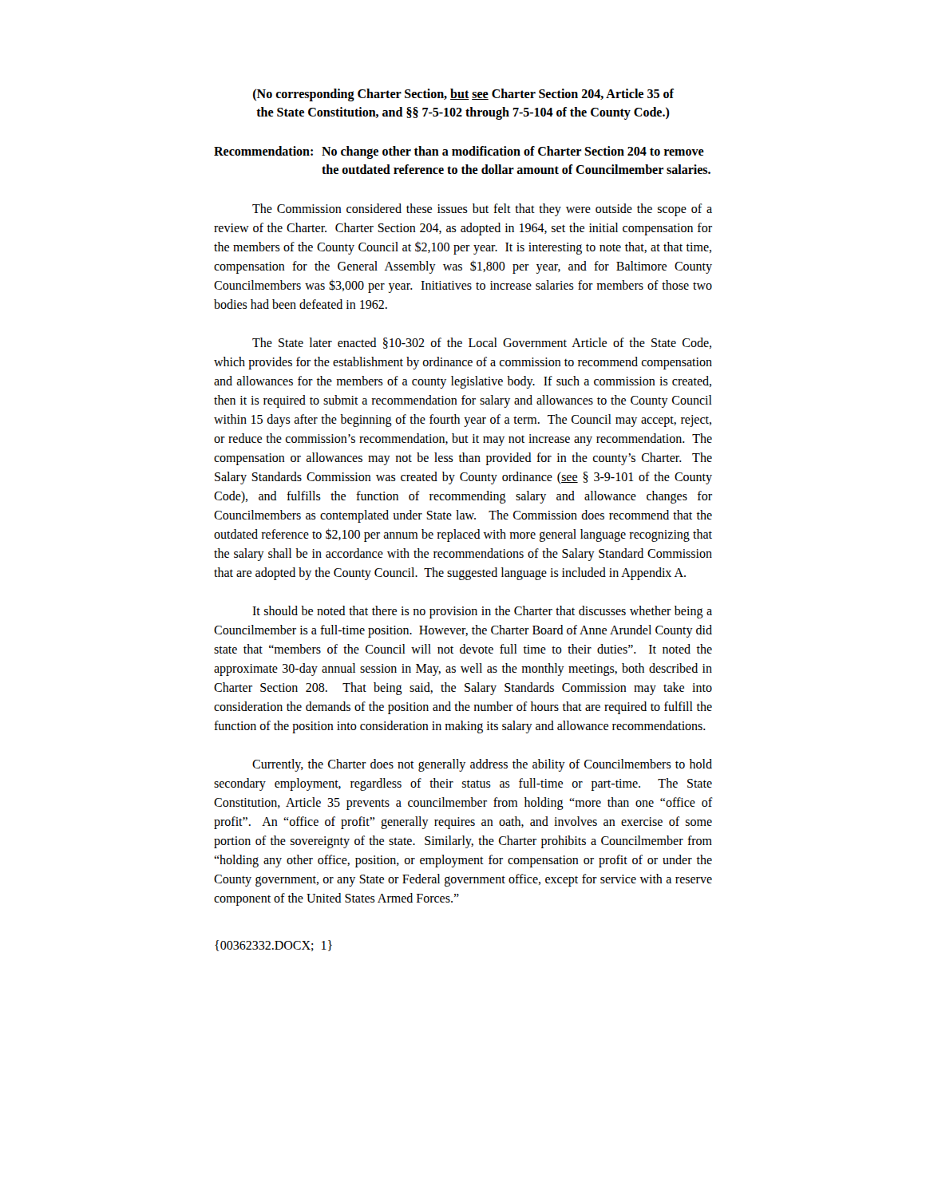(No corresponding Charter Section, but see Charter Section 204, Article 35 of
the State Constitution, and §§ 7-5-102 through 7-5-104 of the County Code.)
Recommendation: No change other than a modification of Charter Section 204 to remove the outdated reference to the dollar amount of Councilmember salaries.
The Commission considered these issues but felt that they were outside the scope of a review of the Charter. Charter Section 204, as adopted in 1964, set the initial compensation for the members of the County Council at $2,100 per year. It is interesting to note that, at that time, compensation for the General Assembly was $1,800 per year, and for Baltimore County Councilmembers was $3,000 per year. Initiatives to increase salaries for members of those two bodies had been defeated in 1962.
The State later enacted §10-302 of the Local Government Article of the State Code, which provides for the establishment by ordinance of a commission to recommend compensation and allowances for the members of a county legislative body. If such a commission is created, then it is required to submit a recommendation for salary and allowances to the County Council within 15 days after the beginning of the fourth year of a term. The Council may accept, reject, or reduce the commission’s recommendation, but it may not increase any recommendation. The compensation or allowances may not be less than provided for in the county’s Charter. The Salary Standards Commission was created by County ordinance (see § 3-9-101 of the County Code), and fulfills the function of recommending salary and allowance changes for Councilmembers as contemplated under State law. The Commission does recommend that the outdated reference to $2,100 per annum be replaced with more general language recognizing that the salary shall be in accordance with the recommendations of the Salary Standard Commission that are adopted by the County Council. The suggested language is included in Appendix A.
It should be noted that there is no provision in the Charter that discusses whether being a Councilmember is a full-time position. However, the Charter Board of Anne Arundel County did state that “members of the Council will not devote full time to their duties”. It noted the approximate 30-day annual session in May, as well as the monthly meetings, both described in Charter Section 208. That being said, the Salary Standards Commission may take into consideration the demands of the position and the number of hours that are required to fulfill the function of the position into consideration in making its salary and allowance recommendations.
Currently, the Charter does not generally address the ability of Councilmembers to hold secondary employment, regardless of their status as full-time or part-time. The State Constitution, Article 35 prevents a councilmember from holding “more than one “office of profit”. An “office of profit” generally requires an oath, and involves an exercise of some portion of the sovereignty of the state. Similarly, the Charter prohibits a Councilmember from “holding any other office, position, or employment for compensation or profit of or under the County government, or any State or Federal government office, except for service with a reserve component of the United States Armed Forces.”
{00362332.DOCX; 1}